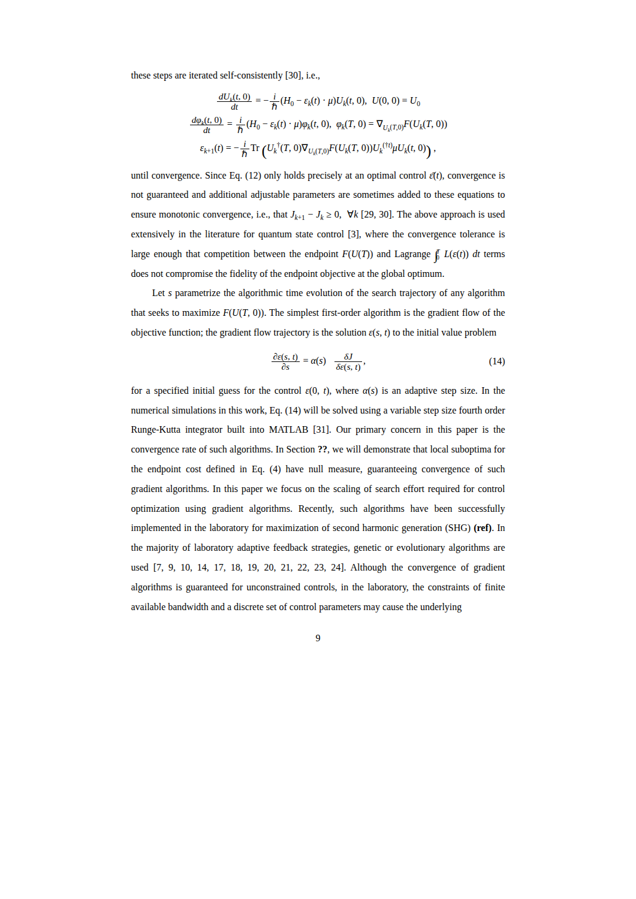these steps are iterated self-consistently [30], i.e.,
dUk(t, 0) dt = −iℏ(H0 − εk(t) · μ)Uk(t, 0), U(0, 0) = U0 dφk(t, 0) dt = iℏ(H0 − εk(t) · μ)φk(t, 0), φk(T, 0) = ∇Uk(T,0)F(Uk(T, 0)) εk+1(t) = −iℏ Tr (Uk†(T, 0)∇Uk(T,0)F(Uk(T, 0))Uk(†t)μUk(t, 0)) ,
until convergence. Since Eq. (12) only holds precisely at an optimal control ε̄(t), convergence is not guaranteed and additional adjustable parameters are sometimes added to these equations to ensure monotonic convergence, i.e., that Jk+1 − Jk ≥ 0, ∀k [29, 30]. The above approach is used extensively in the literature for quantum state control [3], where the convergence tolerance is large enough that competition between the endpoint F(U(T)) and Lagrange ∫T 0 L(ε(t)) dt terms does not compromise the fidelity of the endpoint objective at the global optimum.
Let s parametrize the algorithmic time evolution of the search trajectory of any algorithm that seeks to maximize F(U(T, 0)). The simplest first-order algorithm is the gradient flow of the objective function; the gradient flow trajectory is the solution ε(s, t) to the initial value problem
∂ε(s, t)∂s = α(s) δJ δε(s, t), (14)
for a specified initial guess for the control ε(0, t), where α(s) is an adaptive step size. In the numerical simulations in this work, Eq. (14) will be solved using a variable step size fourth order Runge-Kutta integrator built into MATLAB [31]. Our primary concern in this paper is the convergence rate of such algorithms. In Section ??, we will demonstrate that local suboptima for the endpoint cost defined in Eq. (4) have null measure, guaranteeing convergence of such gradient algorithms. In this paper we focus on the scaling of search effort required for control optimization using gradient algorithms. Recently, such algorithms have been successfully implemented in the laboratory for maximization of second harmonic generation (SHG) (ref). In the majority of laboratory adaptive feedback strategies, genetic or evolutionary algorithms are used [7, 9, 10, 14, 17, 18, 19, 20, 21, 22, 23, 24]. Although the convergence of gradient algorithms is guaranteed for unconstrained controls, in the laboratory, the constraints of finite available bandwidth and a discrete set of control parameters may cause the underlying
9